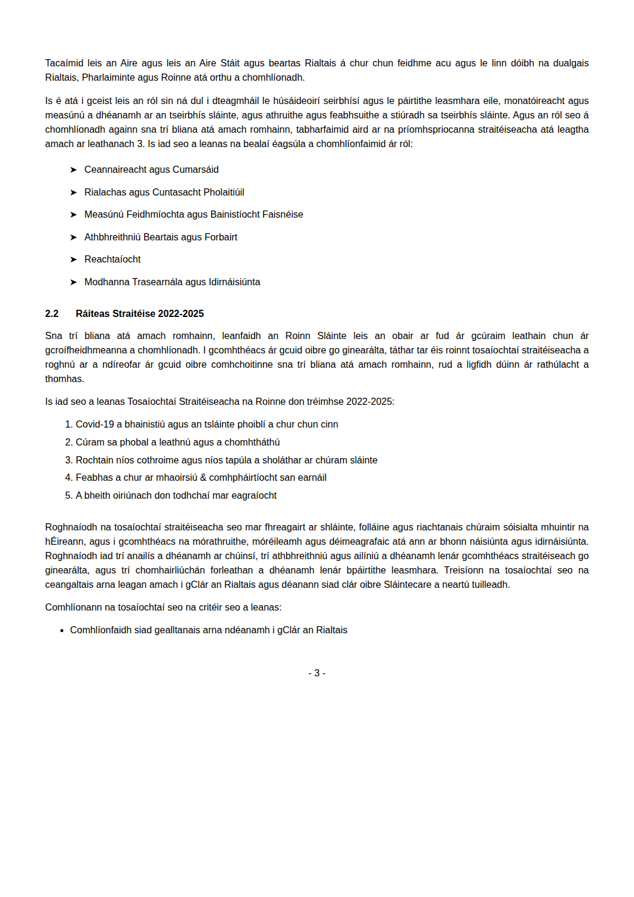Tacaímid leis an Aire agus leis an Aire Stáit agus beartas Rialtais á chur chun feidhme acu agus le linn dóibh na dualgais Rialtais, Pharlaiminte agus Roinne atá orthu a chomhlíonadh.
Is é atá i gceist leis an ról sin ná dul i dteagmháil le húsáideoirí seirbhísí agus le páirtithe leasmhara eile, monatóireacht agus measúnú a dhéanamh ar an tseirbhís sláinte, agus athruithe agus feabhsuithe a stiúradh sa tseirbhís sláinte. Agus an ról seo á chomhlíonadh againn sna trí bliana atá amach romhainn, tabharfaimid aird ar na príomhspriocanna straitéiseacha atá leagtha amach ar leathanach 3. Is iad seo a leanas na bealaí éagsúla a chomhlíonfaimid ár ról:
Ceannaireacht agus Cumarsáid
Rialachas agus Cuntasacht Pholaitiúil
Measúnú Feidhmíochta agus Bainistíocht Faisnéise
Athbhreithniú Beartais agus Forbairt
Reachtaíocht
Modhanna Trasearnála agus Idirnáisiúnta
2.2 Ráiteas Straitéise 2022-2025
Sna trí bliana atá amach romhainn, leanfaidh an Roinn Sláinte leis an obair ar fud ár gcúraim leathain chun ár gcroífheidhmeanna a chomhlíonadh. I gcomhthéacs ár gcuid oibre go ginearálta, táthar tar éis roinnt tosaíochtaí straitéiseacha a roghnú ar a ndíreofar ár gcuid oibre comhchoitinne sna trí bliana atá amach romhainn, rud a ligfidh dúinn ár rathúlacht a thomhas.
Is iad seo a leanas Tosaíochtaí Straitéiseacha na Roinne don tréimhse 2022-2025:
Covid-19 a bhainistiú agus an tsláinte phoiblí a chur chun cinn
Cúram sa phobal a leathnú agus a chomhtháthú
Rochtain níos cothroime agus níos tapúla a sholáthar ar chúram sláinte
Feabhas a chur ar mhaoirsiú & comhpháirtíocht san earnáil
A bheith oiriúnach don todhchaí mar eagraíocht
Roghnaíodh na tosaíochtaí straitéiseacha seo mar fhreagairt ar shláinte, folláine agus riachtanais chúraim sóisialta mhuintir na hÉireann, agus i gcomhthéacs na mórathruithe, móréileamh agus déimeagrafaic atá ann ar bhonn náisiúnta agus idirnáisiúnta. Roghnaíodh iad trí anailís a dhéanamh ar chúinsí, trí athbhreithniú agus ailíniú a dhéanamh lenár gcomhthéacs straitéiseach go ginearálta, agus trí chomhairliúchán forleathan a dhéanamh lenár bpáirtithe leasmhara. Treisíonn na tosaíochtaí seo na ceangaltais arna leagan amach i gClár an Rialtais agus déanann siad clár oibre Sláintecare a neartú tuilleadh.
Comhlíonann na tosaíochtaí seo na critéir seo a leanas:
Comhlíonfaidh siad gealltanais arna ndéanamh i gClár an Rialtais
- 3 -